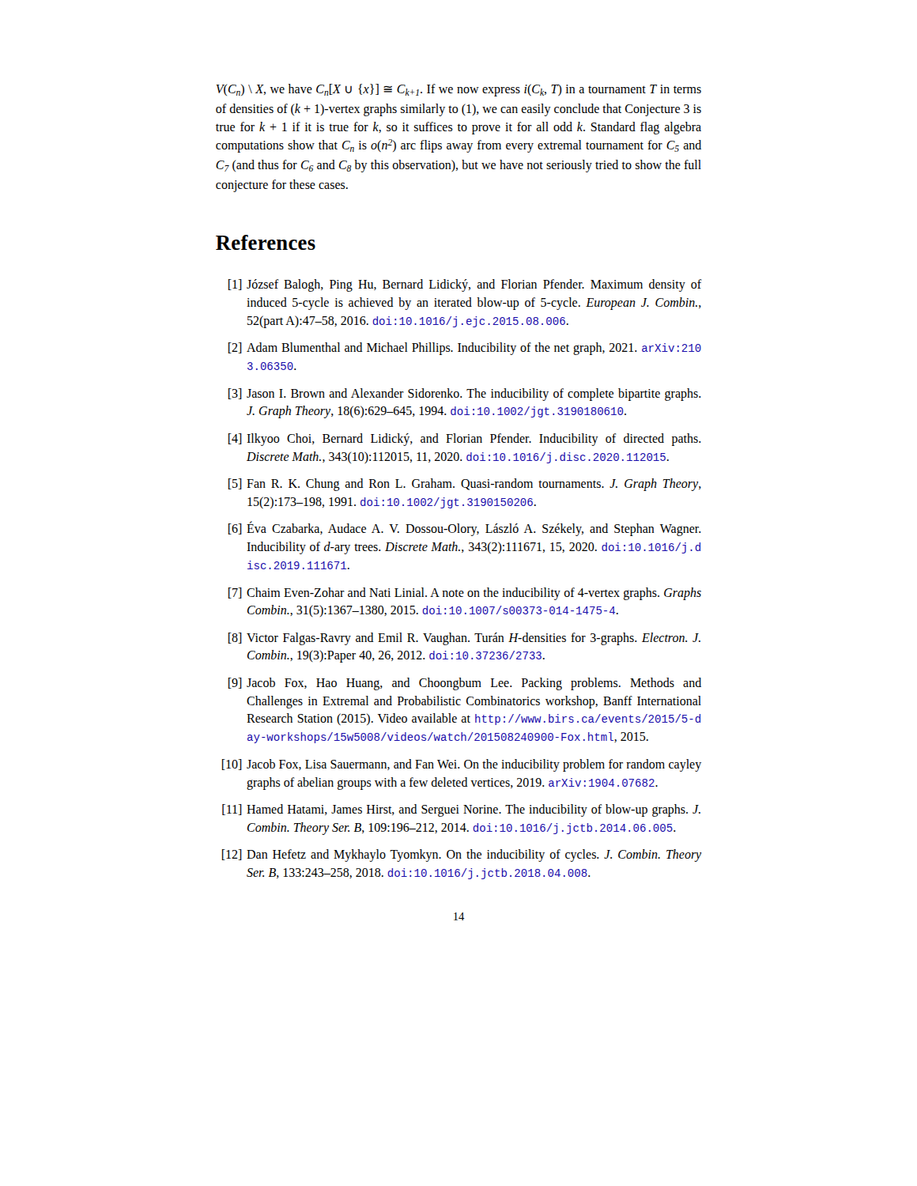V(Cn) \ X, we have Cn[X ∪ {x}] ≅ Ck+1. If we now express i(Ck, T) in a tournament T in terms of densities of (k + 1)-vertex graphs similarly to (1), we can easily conclude that Conjecture 3 is true for k + 1 if it is true for k, so it suffices to prove it for all odd k. Standard flag algebra computations show that Cn is o(n2) arc flips away from every extremal tournament for C5 and C7 (and thus for C6 and C8 by this observation), but we have not seriously tried to show the full conjecture for these cases.
References
József Balogh, Ping Hu, Bernard Lidický, and Florian Pfender. Maximum density of induced 5-cycle is achieved by an iterated blow-up of 5-cycle. European J. Combin., 52(part A):47–58, 2016. doi:10.1016/j.ejc.2015.08.006.
Adam Blumenthal and Michael Phillips. Inducibility of the net graph, 2021. arXiv:2103.06350.
Jason I. Brown and Alexander Sidorenko. The inducibility of complete bipartite graphs. J. Graph Theory, 18(6):629–645, 1994. doi:10.1002/jgt.3190180610.
Ilkyoo Choi, Bernard Lidický, and Florian Pfender. Inducibility of directed paths. Discrete Math., 343(10):112015, 11, 2020. doi:10.1016/j.disc.2020.112015.
Fan R. K. Chung and Ron L. Graham. Quasi-random tournaments. J. Graph Theory, 15(2):173–198, 1991. doi:10.1002/jgt.3190150206.
Éva Czabarka, Audace A. V. Dossou-Olory, László A. Székely, and Stephan Wagner. Inducibility of d-ary trees. Discrete Math., 343(2):111671, 15, 2020. doi:10.1016/j.disc.2019.111671.
Chaim Even-Zohar and Nati Linial. A note on the inducibility of 4-vertex graphs. Graphs Combin., 31(5):1367–1380, 2015. doi:10.1007/s00373-014-1475-4.
Victor Falgas-Ravry and Emil R. Vaughan. Turán H-densities for 3-graphs. Electron. J. Combin., 19(3):Paper 40, 26, 2012. doi:10.37236/2733.
Jacob Fox, Hao Huang, and Choongbum Lee. Packing problems. Methods and Challenges in Extremal and Probabilistic Combinatorics workshop, Banff International Research Station (2015). Video available at http://www.birs.ca/events/2015/5-day-workshops/15w5008/videos/watch/201508240900-Fox.html, 2015.
Jacob Fox, Lisa Sauermann, and Fan Wei. On the inducibility problem for random cayley graphs of abelian groups with a few deleted vertices, 2019. arXiv:1904.07682.
Hamed Hatami, James Hirst, and Serguei Norine. The inducibility of blow-up graphs. J. Combin. Theory Ser. B, 109:196–212, 2014. doi:10.1016/j.jctb.2014.06.005.
Dan Hefetz and Mykhaylo Tyomkyn. On the inducibility of cycles. J. Combin. Theory Ser. B, 133:243–258, 2018. doi:10.1016/j.jctb.2018.04.008.
14